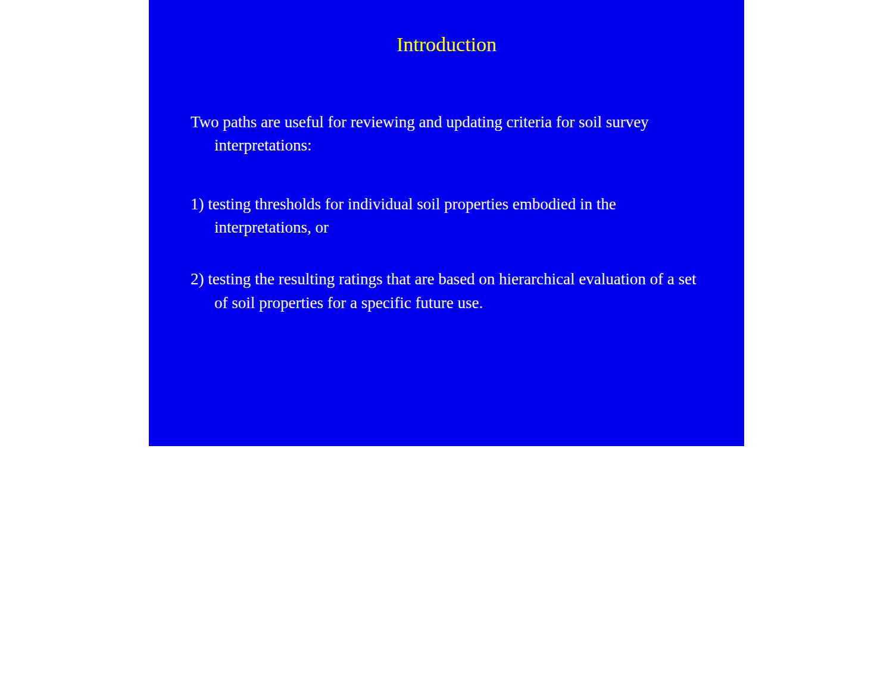Introduction
Two paths are useful for reviewing and updating criteria for soil survey interpretations:
1) testing thresholds for individual soil properties embodied in the interpretations, or
2) testing the resulting ratings that are based on hierarchical evaluation of a set of soil properties for a specific future use.